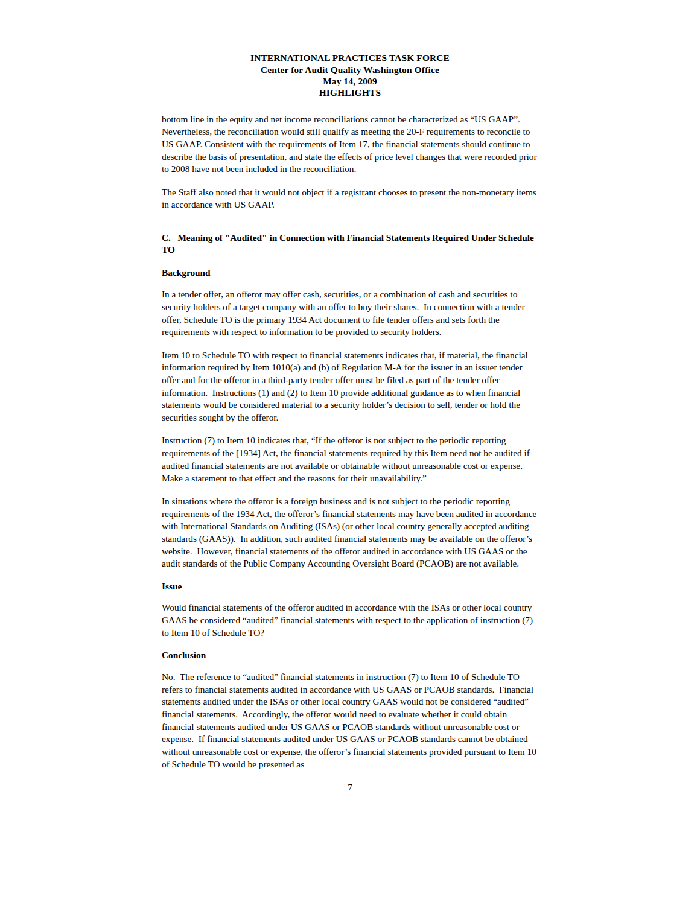INTERNATIONAL PRACTICES TASK FORCE
Center for Audit Quality Washington Office
May 14, 2009
HIGHLIGHTS
bottom line in the equity and net income reconciliations cannot be characterized as “US GAAP”. Nevertheless, the reconciliation would still qualify as meeting the 20-F requirements to reconcile to US GAAP. Consistent with the requirements of Item 17, the financial statements should continue to describe the basis of presentation, and state the effects of price level changes that were recorded prior to 2008 have not been included in the reconciliation.
The Staff also noted that it would not object if a registrant chooses to present the non-monetary items in accordance with US GAAP.
C. Meaning of "Audited" in Connection with Financial Statements Required Under Schedule TO
Background
In a tender offer, an offeror may offer cash, securities, or a combination of cash and securities to security holders of a target company with an offer to buy their shares. In connection with a tender offer, Schedule TO is the primary 1934 Act document to file tender offers and sets forth the requirements with respect to information to be provided to security holders.
Item 10 to Schedule TO with respect to financial statements indicates that, if material, the financial information required by Item 1010(a) and (b) of Regulation M-A for the issuer in an issuer tender offer and for the offeror in a third-party tender offer must be filed as part of the tender offer information. Instructions (1) and (2) to Item 10 provide additional guidance as to when financial statements would be considered material to a security holder’s decision to sell, tender or hold the securities sought by the offeror.
Instruction (7) to Item 10 indicates that, “If the offeror is not subject to the periodic reporting requirements of the [1934] Act, the financial statements required by this Item need not be audited if audited financial statements are not available or obtainable without unreasonable cost or expense. Make a statement to that effect and the reasons for their unavailability.”
In situations where the offeror is a foreign business and is not subject to the periodic reporting requirements of the 1934 Act, the offeror’s financial statements may have been audited in accordance with International Standards on Auditing (ISAs) (or other local country generally accepted auditing standards (GAAS)). In addition, such audited financial statements may be available on the offeror’s website. However, financial statements of the offeror audited in accordance with US GAAS or the audit standards of the Public Company Accounting Oversight Board (PCAOB) are not available.
Issue
Would financial statements of the offeror audited in accordance with the ISAs or other local country GAAS be considered “audited” financial statements with respect to the application of instruction (7) to Item 10 of Schedule TO?
Conclusion
No. The reference to “audited” financial statements in instruction (7) to Item 10 of Schedule TO refers to financial statements audited in accordance with US GAAS or PCAOB standards. Financial statements audited under the ISAs or other local country GAAS would not be considered “audited” financial statements. Accordingly, the offeror would need to evaluate whether it could obtain financial statements audited under US GAAS or PCAOB standards without unreasonable cost or expense. If financial statements audited under US GAAS or PCAOB standards cannot be obtained without unreasonable cost or expense, the offeror’s financial statements provided pursuant to Item 10 of Schedule TO would be presented as
7